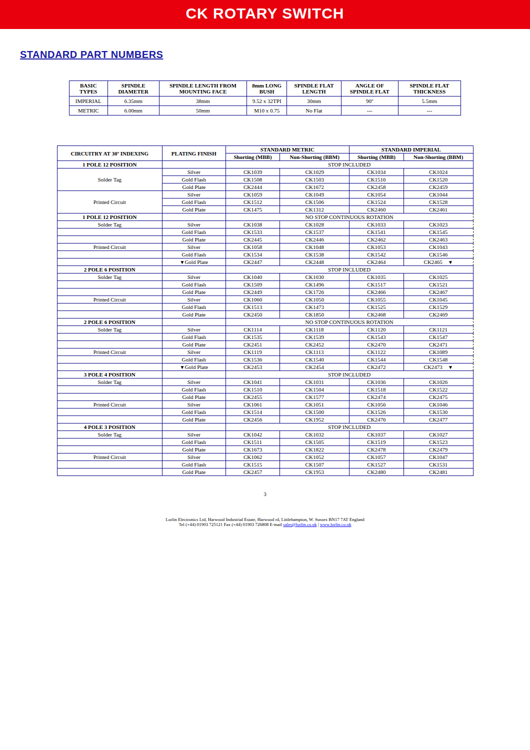CK ROTARY SWITCH
STANDARD PART NUMBERS
| BASIC TYPES | SPINDLE DIAMETER | SPINDLE LENGTH FROM MOUNTING FACE | 8mm LONG BUSH | SPINDLE FLAT LENGTH | ANGLE OF SPINDLE FLAT | SPINDLE FLAT THICKNESS |
| --- | --- | --- | --- | --- | --- | --- |
| IMPERIAL | 6.35mm | 38mm | 9.52 x 32TPI | 30mm | 90º | 5.5mm |
| METRIC | 6.00mm | 50mm | M10 x 0.75 | No Flat | --- | --- |
| CIRCUITRY AT 30º INDEXING | PLATING FINISH | STANDARD METRIC | STANDARD IMPERIAL |
| --- | --- | --- | --- |
| Shorting (MBB) | Non-Shorting (BBM) | Shorting (MBB) | Non-Shorting (BBM) |
| 1 POLE 12 POSITION | | STOP INCLUDED |
| Solder Tag | Silver | CK1039 | CK1029 | CK1034 | CK1024 |
| Gold Flash | CK1508 | CK1503 | CK1516 | CK1520 |
| Gold Plate | CK2444 | CK1672 | CK2458 | CK2459 |
| Printed Circuit | Silver | CK1059 | CK1049 | CK1054 | CK1044 |
| Gold Flash | CK1512 | CK1506 | CK1524 | CK1528 |
| Gold Plate | CK1475 | CK1312 | CK2460 | CK2461 |
| 1 POLE 12 POSITION | | NO STOP CONTINUOUS ROTATION |
| Solder Tag | Silver | CK1038 | CK1028 | CK1033 | CK1023 |
| | Gold Flash | CK1533 | CK1537 | CK1541 | CK1545 |
| | Gold Plate | CK2445 | CK2446 | CK2462 | CK2463 |
| Printed Circuit | Silver | CK1058 | CK1048 | CK1053 | CK1043 |
| | Gold Flash | CK1534 | CK1538 | CK1542 | CK1546 |
| | ▼ Gold Plate | CK2447 | CK2448 | CK2464 | CK2465 ▼ |
| 2 POLE 6 POSITION | | STOP INCLUDED |
| Solder Tag | Silver | CK1040 | CK1030 | CK1035 | CK1025 |
| | Gold Flash | CK1509 | CK1496 | CK1517 | CK1521 |
| | Gold Plate | CK2449 | CK1726 | CK2466 | CK2467 |
| Printed Circuit | Silver | CK1060 | CK1050 | CK1055 | CK1045 |
| | Gold Flash | CK1513 | CK1473 | CK1525 | CK1529 |
| | Gold Plate | CK2450 | CK1850 | CK2468 | CK2469 |
| 2 POLE 6 POSITION | | NO STOP CONTINUOUS ROTATION |
| Solder Tag | Silver | CK1114 | CK1118 | CK1120 | CK1121 |
| | Gold Flash | CK1535 | CK1539 | CK1543 | CK1547 |
| | Gold Plate | CK2451 | CK2452 | CK2470 | CK2471 |
| Printed Circuit | Silver | CK1119 | CK1113 | CK1122 | CK1089 |
| | Gold Flash | CK1536 | CK1540 | CK1544 | CK1548 |
| | ▼ Gold Plate | CK2453 | CK2454 | CK2472 | CK2473 ▼ |
| 3 POLE 4 POSITION | | STOP INCLUDED |
| Solder Tag | Silver | CK1041 | CK1031 | CK1036 | CK1026 |
| | Gold Flash | CK1510 | CK1504 | CK1518 | CK1522 |
| | Gold Plate | CK2455 | CK1577 | CK2474 | CK2475 |
| Printed Circuit | Silver | CK1061 | CK1051 | CK1056 | CK1046 |
| | Gold Flash | CK1514 | CK1500 | CK1526 | CK1530 |
| | Gold Plate | CK2456 | CK1952 | CK2476 | CK2477 |
| 4 POLE 3 POSITION | | STOP INCLUDED |
| Solder Tag | Silver | CK1042 | CK1032 | CK1037 | CK1027 |
| | Gold Flash | CK1511 | CK1505 | CK1519 | CK1523 |
| | Gold Plate | CK1673 | CK1822 | CK2478 | CK2479 |
| Printed Circuit | Silver | CK1062 | CK1052 | CK1057 | CK1047 |
| | Gold Flash | CK1515 | CK1507 | CK1527 | CK1531 |
| | Gold Plate | CK2457 | CK1953 | CK2480 | CK2481 |
3
Lorlin Electronics Ltd, Harwood Industrial Estate, Harwood rd, Littlehampton, W. Sussex BN17 7AT England
Tel (+44) 01903 725121 Fax (+44) 01903 726808 E-mail sales@lorlin.co.uk | www.lorlin.co.uk